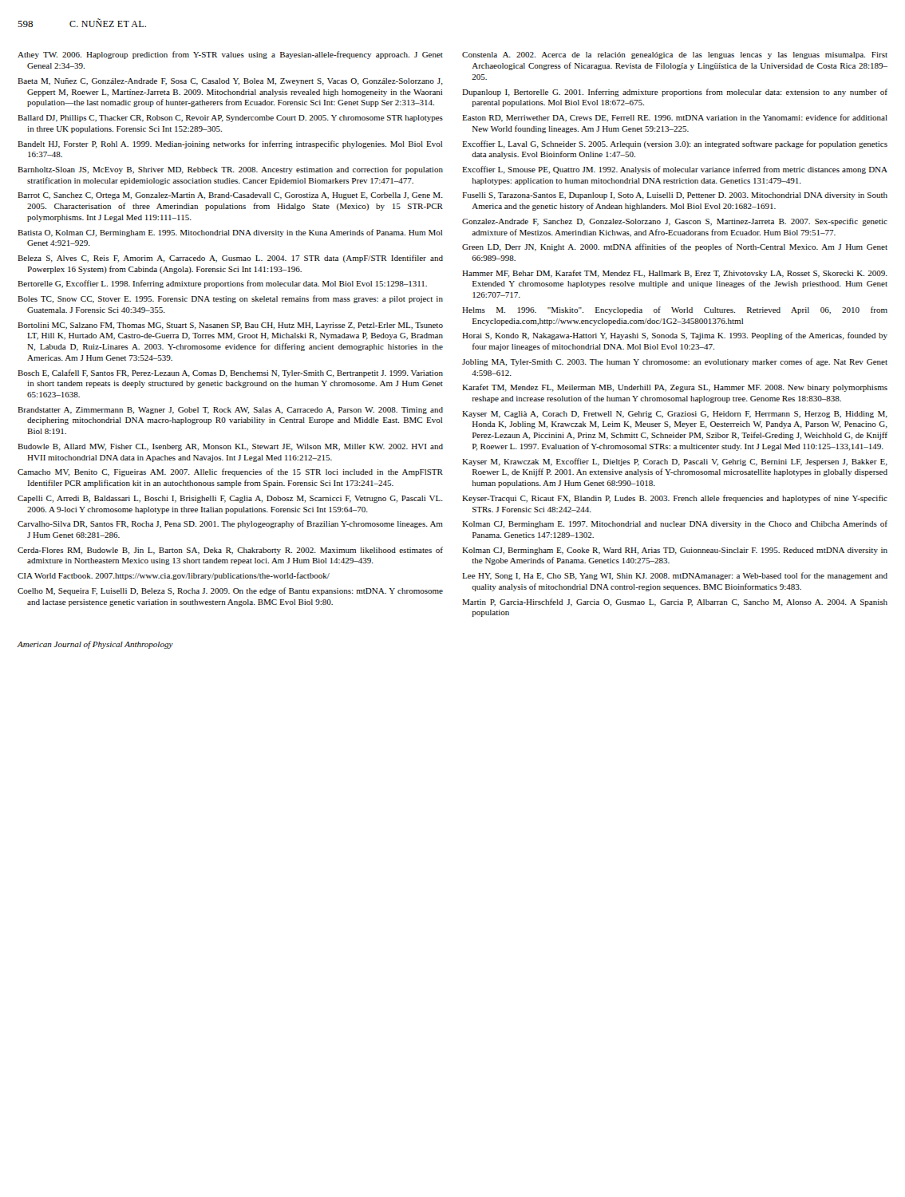598 C. NUÑEZ ET AL.
Athey TW. 2006. Haplogroup prediction from Y-STR values using a Bayesian-allele-frequency approach. J Genet Geneal 2:34–39.
Baeta M, Nuñez C, González-Andrade F, Sosa C, Casalod Y, Bolea M, Zweynert S, Vacas O, González-Solorzano J, Geppert M, Roewer L, Martínez-Jarreta B. 2009. Mitochondrial analysis revealed high homogeneity in the Waorani population—the last nomadic group of hunter-gatherers from Ecuador. Forensic Sci Int: Genet Supp Ser 2:313–314.
Ballard DJ, Phillips C, Thacker CR, Robson C, Revoir AP, Syndercombe Court D. 2005. Y chromosome STR haplotypes in three UK populations. Forensic Sci Int 152:289–305.
Bandelt HJ, Forster P, Rohl A. 1999. Median-joining networks for inferring intraspecific phylogenies. Mol Biol Evol 16:37–48.
Barnholtz-Sloan JS, McEvoy B, Shriver MD, Rebbeck TR. 2008. Ancestry estimation and correction for population stratification in molecular epidemiologic association studies. Cancer Epidemiol Biomarkers Prev 17:471–477.
Barrot C, Sanchez C, Ortega M, Gonzalez-Martin A, Brand-Casadevall C, Gorostiza A, Huguet E, Corbella J, Gene M. 2005. Characterisation of three Amerindian populations from Hidalgo State (Mexico) by 15 STR-PCR polymorphisms. Int J Legal Med 119:111–115.
Batista O, Kolman CJ, Bermingham E. 1995. Mitochondrial DNA diversity in the Kuna Amerinds of Panama. Hum Mol Genet 4:921–929.
Beleza S, Alves C, Reis F, Amorim A, Carracedo A, Gusmao L. 2004. 17 STR data (AmpF/STR Identifiler and Powerplex 16 System) from Cabinda (Angola). Forensic Sci Int 141:193–196.
Bertorelle G, Excoffier L. 1998. Inferring admixture proportions from molecular data. Mol Biol Evol 15:1298–1311.
Boles TC, Snow CC, Stover E. 1995. Forensic DNA testing on skeletal remains from mass graves: a pilot project in Guatemala. J Forensic Sci 40:349–355.
Bortolini MC, Salzano FM, Thomas MG, Stuart S, Nasanen SP, Bau CH, Hutz MH, Layrisse Z, Petzl-Erler ML, Tsuneto LT, Hill K, Hurtado AM, Castro-de-Guerra D, Torres MM, Groot H, Michalski R, Nymadawa P, Bedoya G, Bradman N, Labuda D, Ruiz-Linares A. 2003. Y-chromosome evidence for differing ancient demographic histories in the Americas. Am J Hum Genet 73:524–539.
Bosch E, Calafell F, Santos FR, Perez-Lezaun A, Comas D, Benchemsi N, Tyler-Smith C, Bertranpetit J. 1999. Variation in short tandem repeats is deeply structured by genetic background on the human Y chromosome. Am J Hum Genet 65:1623–1638.
Brandstatter A, Zimmermann B, Wagner J, Gobel T, Rock AW, Salas A, Carracedo A, Parson W. 2008. Timing and deciphering mitochondrial DNA macro-haplogroup R0 variability in Central Europe and Middle East. BMC Evol Biol 8:191.
Budowle B, Allard MW, Fisher CL, Isenberg AR, Monson KL, Stewart JE, Wilson MR, Miller KW. 2002. HVI and HVII mitochondrial DNA data in Apaches and Navajos. Int J Legal Med 116:212–215.
Camacho MV, Benito C, Figueiras AM. 2007. Allelic frequencies of the 15 STR loci included in the AmpFlSTR Identifiler PCR amplification kit in an autochthonous sample from Spain. Forensic Sci Int 173:241–245.
Capelli C, Arredi B, Baldassari L, Boschi I, Brisighelli F, Caglia A, Dobosz M, Scarnicci F, Vetrugno G, Pascali VL. 2006. A 9-loci Y chromosome haplotype in three Italian populations. Forensic Sci Int 159:64–70.
Carvalho-Silva DR, Santos FR, Rocha J, Pena SD. 2001. The phylogeography of Brazilian Y-chromosome lineages. Am J Hum Genet 68:281–286.
Cerda-Flores RM, Budowle B, Jin L, Barton SA, Deka R, Chakraborty R. 2002. Maximum likelihood estimates of admixture in Northeastern Mexico using 13 short tandem repeat loci. Am J Hum Biol 14:429–439.
CIA World Factbook. 2007.https://www.cia.gov/library/publications/the-world-factbook/
Coelho M, Sequeira F, Luiselli D, Beleza S, Rocha J. 2009. On the edge of Bantu expansions: mtDNA. Y chromosome and lactase persistence genetic variation in southwestern Angola. BMC Evol Biol 9:80.
Constenla A. 2002. Acerca de la relación genealógica de las lenguas lencas y las lenguas misumalpa. First Archaeological Congress of Nicaragua. Revista de Filología y Lingüística de la Universidad de Costa Rica 28:189–205.
Dupanloup I, Bertorelle G. 2001. Inferring admixture proportions from molecular data: extension to any number of parental populations. Mol Biol Evol 18:672–675.
Easton RD, Merriwether DA, Crews DE, Ferrell RE. 1996. mtDNA variation in the Yanomami: evidence for additional New World founding lineages. Am J Hum Genet 59:213–225.
Excoffier L, Laval G, Schneider S. 2005. Arlequin (version 3.0): an integrated software package for population genetics data analysis. Evol Bioinform Online 1:47–50.
Excoffier L, Smouse PE, Quattro JM. 1992. Analysis of molecular variance inferred from metric distances among DNA haplotypes: application to human mitochondrial DNA restriction data. Genetics 131:479–491.
Fuselli S, Tarazona-Santos E, Dupanloup I, Soto A, Luiselli D, Pettener D. 2003. Mitochondrial DNA diversity in South America and the genetic history of Andean highlanders. Mol Biol Evol 20:1682–1691.
Gonzalez-Andrade F, Sanchez D, Gonzalez-Solorzano J, Gascon S, Martinez-Jarreta B. 2007. Sex-specific genetic admixture of Mestizos. Amerindian Kichwas, and Afro-Ecuadorans from Ecuador. Hum Biol 79:51–77.
Green LD, Derr JN, Knight A. 2000. mtDNA affinities of the peoples of North-Central Mexico. Am J Hum Genet 66:989–998.
Hammer MF, Behar DM, Karafet TM, Mendez FL, Hallmark B, Erez T, Zhivotovsky LA, Rosset S, Skorecki K. 2009. Extended Y chromosome haplotypes resolve multiple and unique lineages of the Jewish priesthood. Hum Genet 126:707–717.
Helms M. 1996. "Miskito". Encyclopedia of World Cultures. Retrieved April 06, 2010 from Encyclopedia.com,http://www.encyclopedia.com/doc/1G2–3458001376.html
Horai S, Kondo R, Nakagawa-Hattori Y, Hayashi S, Sonoda S, Tajima K. 1993. Peopling of the Americas, founded by four major lineages of mitochondrial DNA. Mol Biol Evol 10:23–47.
Jobling MA, Tyler-Smith C. 2003. The human Y chromosome: an evolutionary marker comes of age. Nat Rev Genet 4:598–612.
Karafet TM, Mendez FL, Meilerman MB, Underhill PA, Zegura SL, Hammer MF. 2008. New binary polymorphisms reshape and increase resolution of the human Y chromosomal haplogroup tree. Genome Res 18:830–838.
Kayser M, Caglià A, Corach D, Fretwell N, Gehrig C, Graziosi G, Heidorn F, Herrmann S, Herzog B, Hidding M, Honda K, Jobling M, Krawczak M, Leim K, Meuser S, Meyer E, Oesterreich W, Pandya A, Parson W, Penacino G, Perez-Lezaun A, Piccinini A, Prinz M, Schmitt C, Schneider PM, Szibor R, Teifel-Greding J, Weichhold G, de Knijff P, Roewer L. 1997. Evaluation of Y-chromosomal STRs: a multicenter study. Int J Legal Med 110:125–133,141–149.
Kayser M, Krawczak M, Excoffier L, Dieltjes P, Corach D, Pascali V, Gehrig C, Bernini LF, Jespersen J, Bakker E, Roewer L, de Knijff P. 2001. An extensive analysis of Y-chromosomal microsatellite haplotypes in globally dispersed human populations. Am J Hum Genet 68:990–1018.
Keyser-Tracqui C, Ricaut FX, Blandin P, Ludes B. 2003. French allele frequencies and haplotypes of nine Y-specific STRs. J Forensic Sci 48:242–244.
Kolman CJ, Bermingham E. 1997. Mitochondrial and nuclear DNA diversity in the Choco and Chibcha Amerinds of Panama. Genetics 147:1289–1302.
Kolman CJ, Bermingham E, Cooke R, Ward RH, Arias TD, Guionneau-Sinclair F. 1995. Reduced mtDNA diversity in the Ngobe Amerinds of Panama. Genetics 140:275–283.
Lee HY, Song I, Ha E, Cho SB, Yang WI, Shin KJ. 2008. mtDNAmanager: a Web-based tool for the management and quality analysis of mitochondrial DNA control-region sequences. BMC Bioinformatics 9:483.
Martin P, Garcia-Hirschfeld J, Garcia O, Gusmao L, Garcia P, Albarran C, Sancho M, Alonso A. 2004. A Spanish population
American Journal of Physical Anthropology